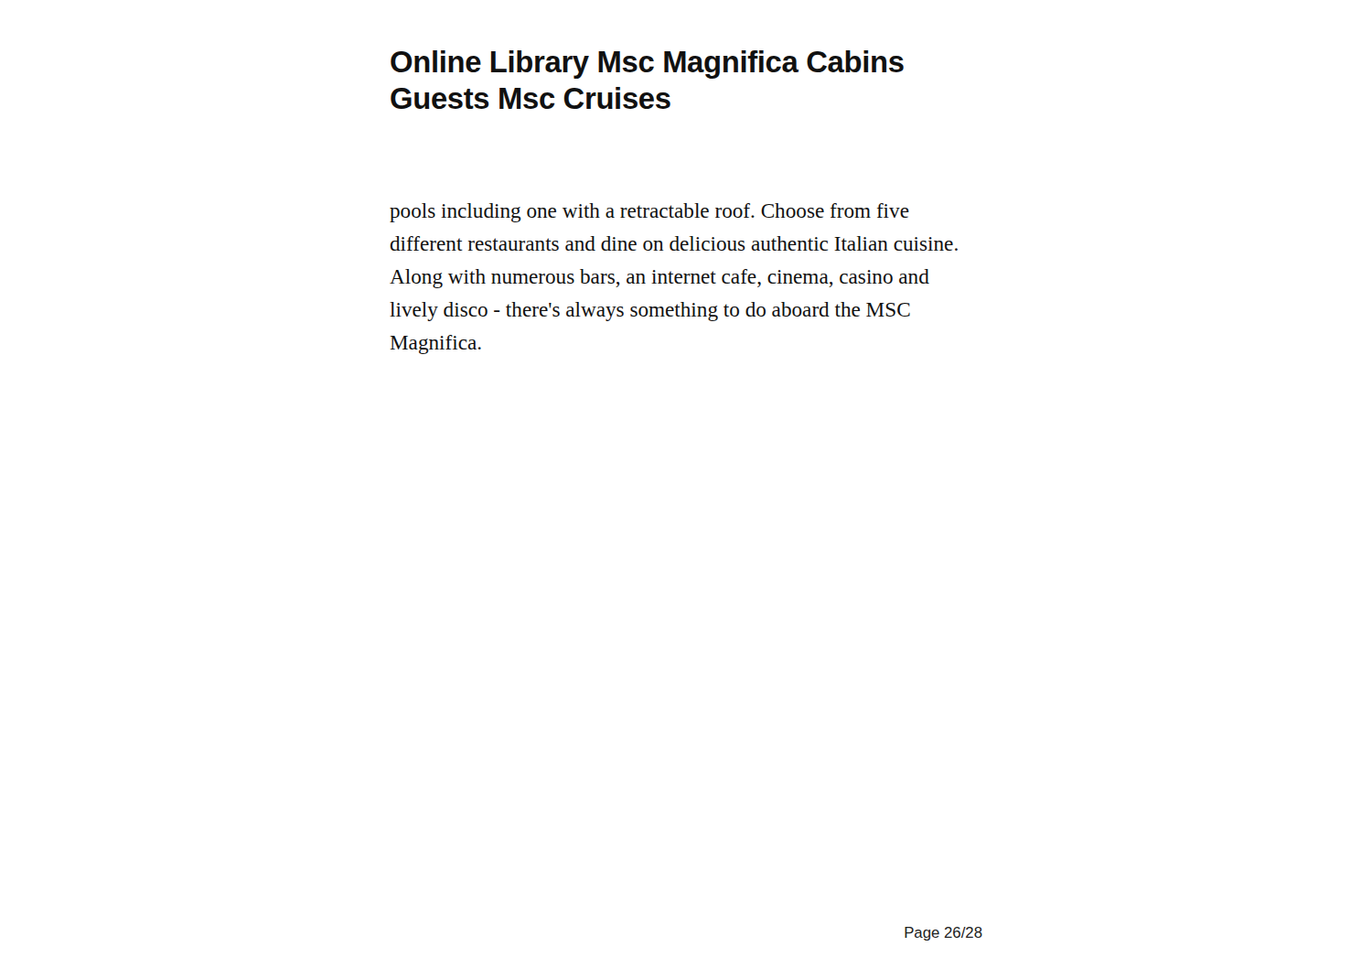Online Library Msc Magnifica Cabins Guests Msc Cruises
pools including one with a retractable roof. Choose from five different restaurants and dine on delicious authentic Italian cuisine. Along with numerous bars, an internet cafe, cinema, casino and lively disco - there's always something to do aboard the MSC Magnifica.
Page 26/28